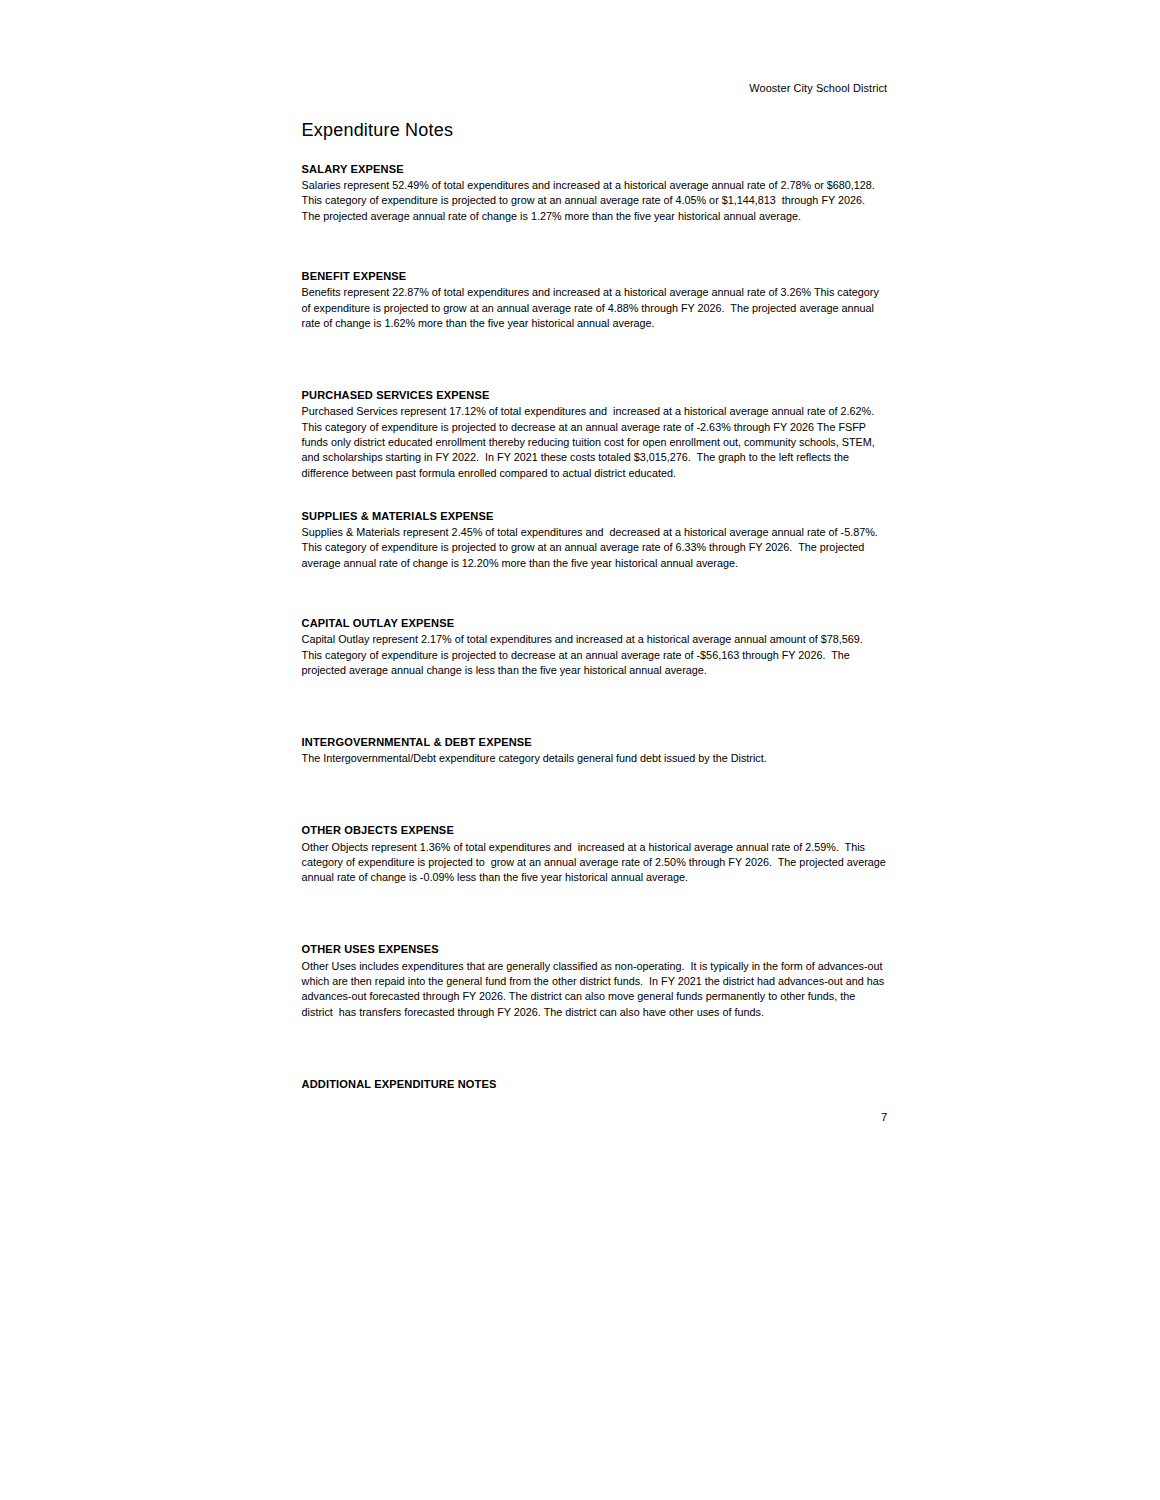Wooster City School District
Expenditure Notes
SALARY EXPENSE
Salaries represent 52.49% of total expenditures and increased at a historical average annual rate of 2.78% or $680,128. This category of expenditure is projected to grow at an annual average rate of 4.05% or $1,144,813 through FY 2026. The projected average annual rate of change is 1.27% more than the five year historical annual average.
BENEFIT EXPENSE
Benefits represent 22.87% of total expenditures and increased at a historical average annual rate of 3.26% This category of expenditure is projected to grow at an annual average rate of 4.88% through FY 2026. The projected average annual rate of change is 1.62% more than the five year historical annual average.
PURCHASED SERVICES EXPENSE
Purchased Services represent 17.12% of total expenditures and increased at a historical average annual rate of 2.62%. This category of expenditure is projected to decrease at an annual average rate of -2.63% through FY 2026 The FSFP funds only district educated enrollment thereby reducing tuition cost for open enrollment out, community schools, STEM, and scholarships starting in FY 2022. In FY 2021 these costs totaled $3,015,276. The graph to the left reflects the difference between past formula enrolled compared to actual district educated.
SUPPLIES & MATERIALS EXPENSE
Supplies & Materials represent 2.45% of total expenditures and decreased at a historical average annual rate of -5.87%. This category of expenditure is projected to grow at an annual average rate of 6.33% through FY 2026. The projected average annual rate of change is 12.20% more than the five year historical annual average.
CAPITAL OUTLAY EXPENSE
Capital Outlay represent 2.17% of total expenditures and increased at a historical average annual amount of $78,569. This category of expenditure is projected to decrease at an annual average rate of -$56,163 through FY 2026. The projected average annual change is less than the five year historical annual average.
INTERGOVERNMENTAL & DEBT EXPENSE
The Intergovernmental/Debt expenditure category details general fund debt issued by the District.
OTHER OBJECTS EXPENSE
Other Objects represent 1.36% of total expenditures and increased at a historical average annual rate of 2.59%. This category of expenditure is projected to grow at an annual average rate of 2.50% through FY 2026. The projected average annual rate of change is -0.09% less than the five year historical annual average.
OTHER USES EXPENSES
Other Uses includes expenditures that are generally classified as non-operating. It is typically in the form of advances-out which are then repaid into the general fund from the other district funds. In FY 2021 the district had advances-out and has advances-out forecasted through FY 2026. The district can also move general funds permanently to other funds, the district has transfers forecasted through FY 2026. The district can also have other uses of funds.
ADDITIONAL EXPENDITURE NOTES
7